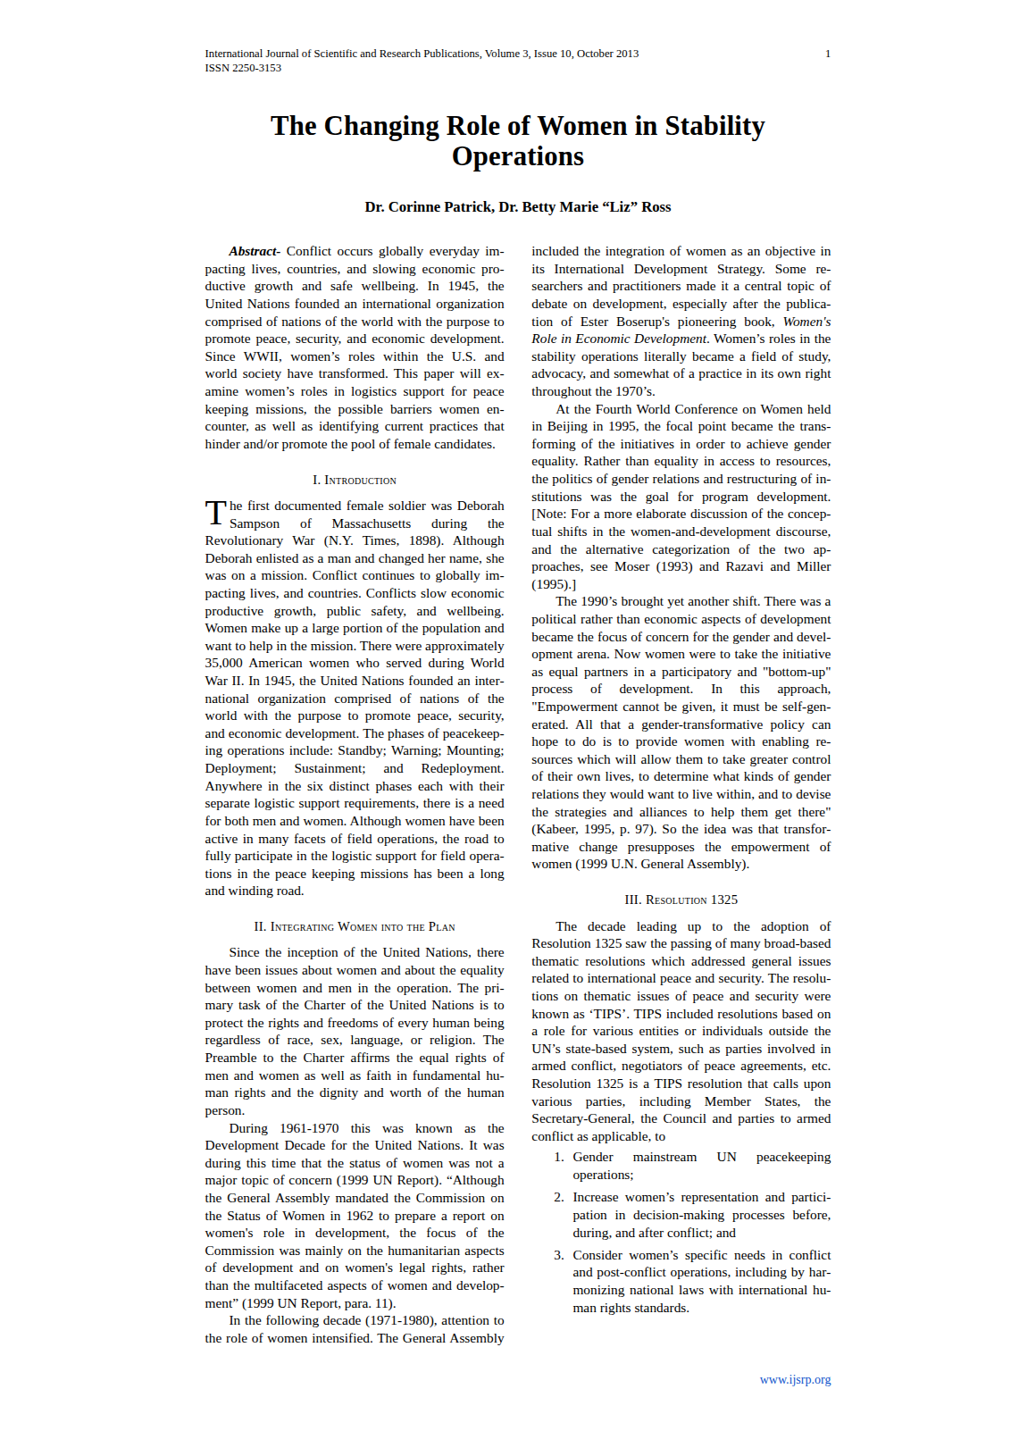International Journal of Scientific and Research Publications, Volume 3, Issue 10, October 20131
ISSN 2250-3153
The Changing Role of Women in Stability Operations
Dr. Corinne Patrick, Dr. Betty Marie “Liz” Ross
Abstract- Conflict occurs globally everyday impacting lives, countries, and slowing economic productive growth and safe wellbeing. In 1945, the United Nations founded an international organization comprised of nations of the world with the purpose to promote peace, security, and economic development. Since WWII, women’s roles within the U.S. and world society have transformed. This paper will examine women’s roles in logistics support for peace keeping missions, the possible barriers women encounter, as well as identifying current practices that hinder and/or promote the pool of female candidates.
I. Introduction
The first documented female soldier was Deborah Sampson of Massachusetts during the Revolutionary War (N.Y. Times, 1898). Although Deborah enlisted as a man and changed her name, she was on a mission. Conflict continues to globally impacting lives, and countries. Conflicts slow economic productive growth, public safety, and wellbeing. Women make up a large portion of the population and want to help in the mission. There were approximately 35,000 American women who served during World War II. In 1945, the United Nations founded an international organization comprised of nations of the world with the purpose to promote peace, security, and economic development. The phases of peacekeeping operations include: Standby; Warning; Mounting; Deployment; Sustainment; and Redeployment. Anywhere in the six distinct phases each with their separate logistic support requirements, there is a need for both men and women. Although women have been active in many facets of field operations, the road to fully participate in the logistic support for field operations in the peace keeping missions has been a long and winding road.
II. Integrating Women into the Plan
Since the inception of the United Nations, there have been issues about women and about the equality between women and men in the operation. The primary task of the Charter of the United Nations is to protect the rights and freedoms of every human being regardless of race, sex, language, or religion. The Preamble to the Charter affirms the equal rights of men and women as well as faith in fundamental human rights and the dignity and worth of the human person.
During 1961-1970 this was known as the Development Decade for the United Nations. It was during this time that the status of women was not a major topic of concern (1999 UN Report). “Although the General Assembly mandated the Commission on the Status of Women in 1962 to prepare a report on women's role in development, the focus of the Commission was mainly on the humanitarian aspects of development and on women's legal rights, rather than the multifaceted aspects of women and development” (1999 UN Report, para. 11).
In the following decade (1971-1980), attention to the role of women intensified. The General Assembly included the integration of women as an objective in its International Development Strategy. Some researchers and practitioners made it a central topic of debate on development, especially after the publication of Ester Boserup's pioneering book, Women's Role in Economic Development. Women’s roles in the stability operations literally became a field of study, advocacy, and somewhat of a practice in its own right throughout the 1970’s.
At the Fourth World Conference on Women held in Beijing in 1995, the focal point became the transforming of the initiatives in order to achieve gender equality. Rather than equality in access to resources, the politics of gender relations and restructuring of institutions was the goal for program development. [Note: For a more elaborate discussion of the conceptual shifts in the women-and-development discourse, and the alternative categorization of the two approaches, see Moser (1993) and Razavi and Miller (1995).]
The 1990’s brought yet another shift. There was a political rather than economic aspects of development became the focus of concern for the gender and development arena. Now women were to take the initiative as equal partners in a participatory and "bottom-up" process of development. In this approach, "Empowerment cannot be given, it must be self-generated. All that a gender-transformative policy can hope to do is to provide women with enabling resources which will allow them to take greater control of their own lives, to determine what kinds of gender relations they would want to live within, and to devise the strategies and alliances to help them get there" (Kabeer, 1995, p. 97). So the idea was that transformative change presupposes the empowerment of women (1999 U.N. General Assembly).
III. Resolution 1325
The decade leading up to the adoption of Resolution 1325 saw the passing of many broad-based thematic resolutions which addressed general issues related to international peace and security. The resolutions on thematic issues of peace and security were known as ‘TIPS’. TIPS included resolutions based on a role for various entities or individuals outside the UN’s state-based system, such as parties involved in armed conflict, negotiators of peace agreements, etc. Resolution 1325 is a TIPS resolution that calls upon various parties, including Member States, the Secretary-General, the Council and parties to armed conflict as applicable, to
Gender mainstream UN peacekeeping operations;
Increase women’s representation and participation in decision-making processes before, during, and after conflict; and
Consider women’s specific needs in conflict and post-conflict operations, including by harmonizing national laws with international human rights standards.
www.ijsrp.org